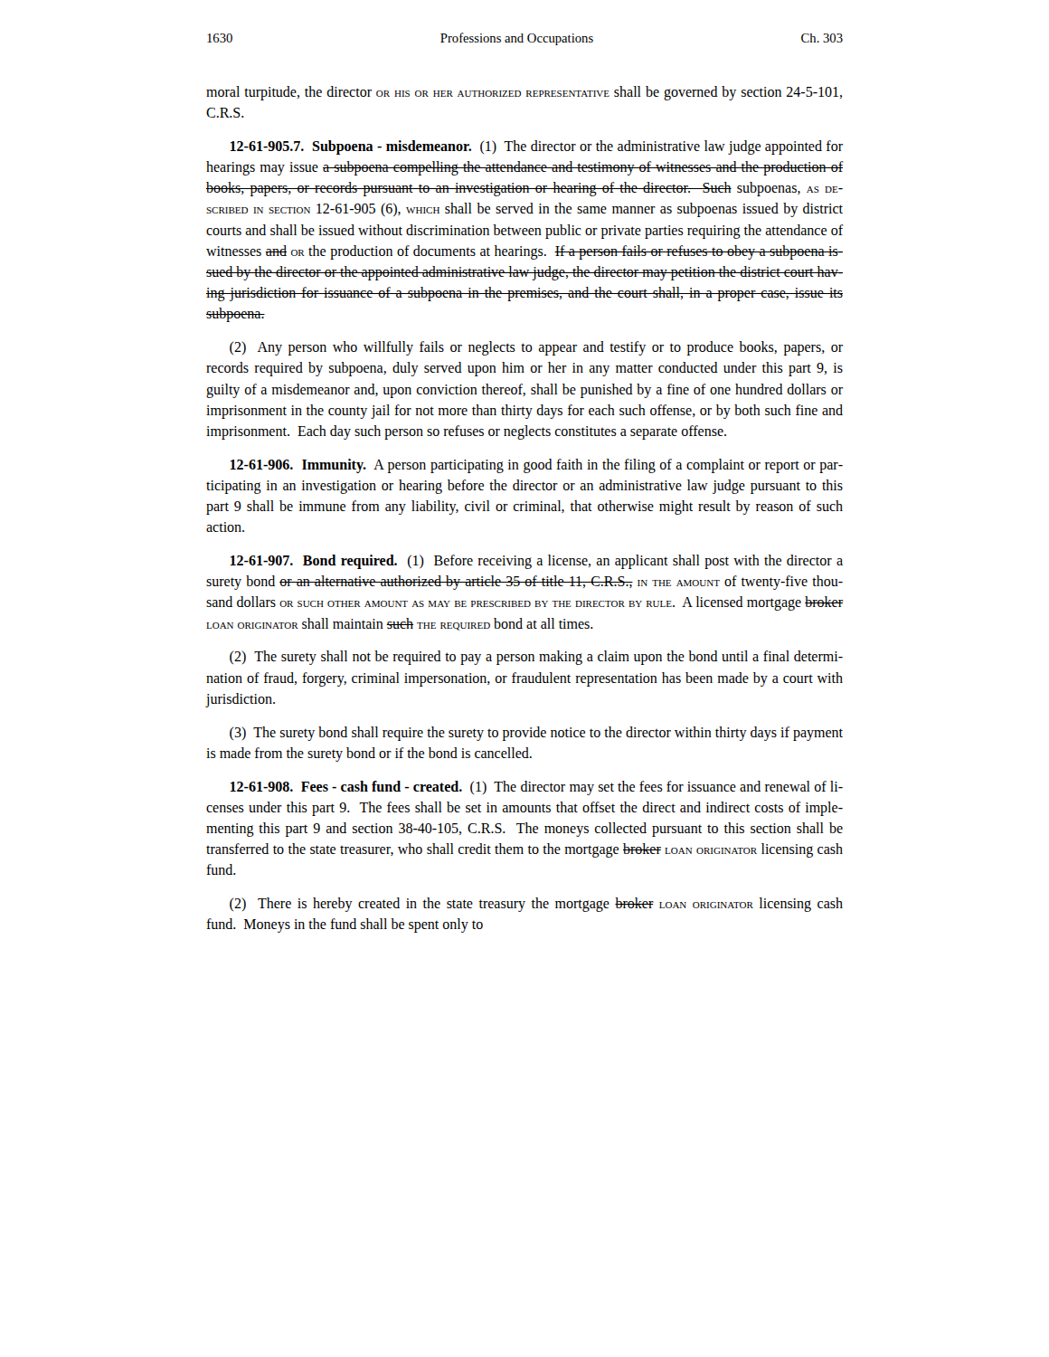1630 Professions and Occupations Ch. 303
moral turpitude, the director or his or her authorized representative shall be governed by section 24-5-101, C.R.S.
12-61-905.7. Subpoena - misdemeanor. (1) The director or the administrative law judge appointed for hearings may issue a subpoena compelling the attendance and testimony of witnesses and the production of books, papers, or records pursuant to an investigation or hearing of the director. Such subpoenas, as described in section 12-61-905 (6), which shall be served in the same manner as subpoenas issued by district courts and shall be issued without discrimination between public or private parties requiring the attendance of witnesses and or the production of documents at hearings. If a person fails or refuses to obey a subpoena issued by the director or the appointed administrative law judge, the director may petition the district court having jurisdiction for issuance of a subpoena in the premises, and the court shall, in a proper case, issue its subpoena.
(2) Any person who willfully fails or neglects to appear and testify or to produce books, papers, or records required by subpoena, duly served upon him or her in any matter conducted under this part 9, is guilty of a misdemeanor and, upon conviction thereof, shall be punished by a fine of one hundred dollars or imprisonment in the county jail for not more than thirty days for each such offense, or by both such fine and imprisonment. Each day such person so refuses or neglects constitutes a separate offense.
12-61-906. Immunity. A person participating in good faith in the filing of a complaint or report or participating in an investigation or hearing before the director or an administrative law judge pursuant to this part 9 shall be immune from any liability, civil or criminal, that otherwise might result by reason of such action.
12-61-907. Bond required. (1) Before receiving a license, an applicant shall post with the director a surety bond or an alternative authorized by article 35 of title 11, C.R.S., in the amount of twenty-five thousand dollars or such other amount as may be prescribed by the director by rule. A licensed mortgage broker loan originator shall maintain such the required bond at all times.
(2) The surety shall not be required to pay a person making a claim upon the bond until a final determination of fraud, forgery, criminal impersonation, or fraudulent representation has been made by a court with jurisdiction.
(3) The surety bond shall require the surety to provide notice to the director within thirty days if payment is made from the surety bond or if the bond is cancelled.
12-61-908. Fees - cash fund - created. (1) The director may set the fees for issuance and renewal of licenses under this part 9. The fees shall be set in amounts that offset the direct and indirect costs of implementing this part 9 and section 38-40-105, C.R.S. The moneys collected pursuant to this section shall be transferred to the state treasurer, who shall credit them to the mortgage broker loan originator licensing cash fund.
(2) There is hereby created in the state treasury the mortgage broker loan originator licensing cash fund. Moneys in the fund shall be spent only to